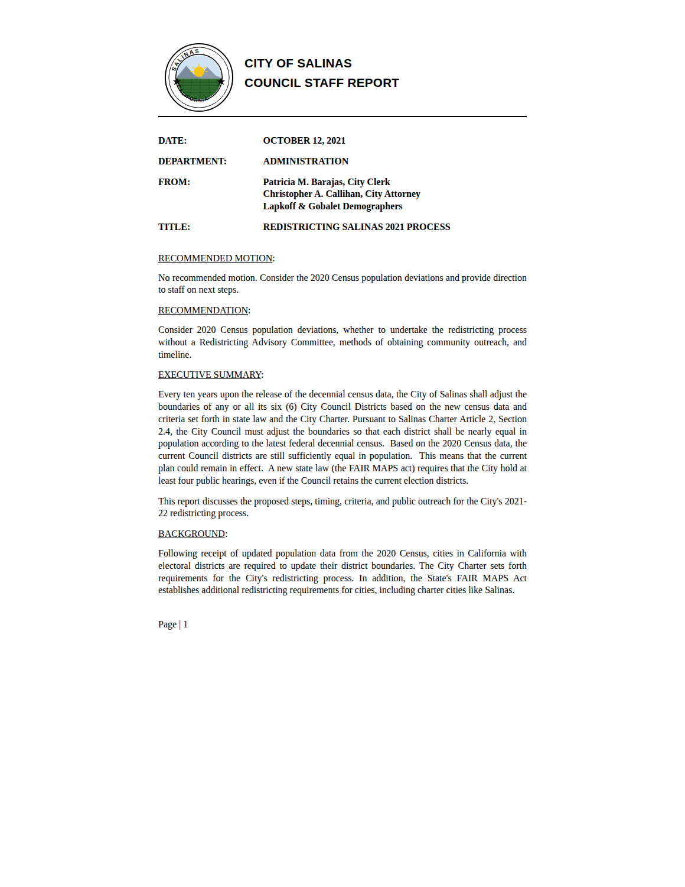SALINAS CALIFORNIA
CITY OF SALINAS
COUNCIL STAFF REPORT
| DATE: | OCTOBER 12, 2021 |
| DEPARTMENT: | ADMINISTRATION |
| FROM: | Patricia M. Barajas, City Clerk Christopher A. Callihan, City Attorney Lapkoff & Gobalet Demographers |
| TITLE: | REDISTRICTING SALINAS 2021 PROCESS |
RECOMMENDED MOTION:
No recommended motion. Consider the 2020 Census population deviations and provide direction to staff on next steps.
RECOMMENDATION:
Consider 2020 Census population deviations, whether to undertake the redistricting process without a Redistricting Advisory Committee, methods of obtaining community outreach, and timeline.
EXECUTIVE SUMMARY:
Every ten years upon the release of the decennial census data, the City of Salinas shall adjust the boundaries of any or all its six (6) City Council Districts based on the new census data and criteria set forth in state law and the City Charter. Pursuant to Salinas Charter Article 2, Section 2.4, the City Council must adjust the boundaries so that each district shall be nearly equal in population according to the latest federal decennial census. Based on the 2020 Census data, the current Council districts are still sufficiently equal in population. This means that the current plan could remain in effect. A new state law (the FAIR MAPS act) requires that the City hold at least four public hearings, even if the Council retains the current election districts.
This report discusses the proposed steps, timing, criteria, and public outreach for the City's 2021-22 redistricting process.
BACKGROUND:
Following receipt of updated population data from the 2020 Census, cities in California with electoral districts are required to update their district boundaries. The City Charter sets forth requirements for the City's redistricting process. In addition, the State's FAIR MAPS Act establishes additional redistricting requirements for cities, including charter cities like Salinas.
Page | 1